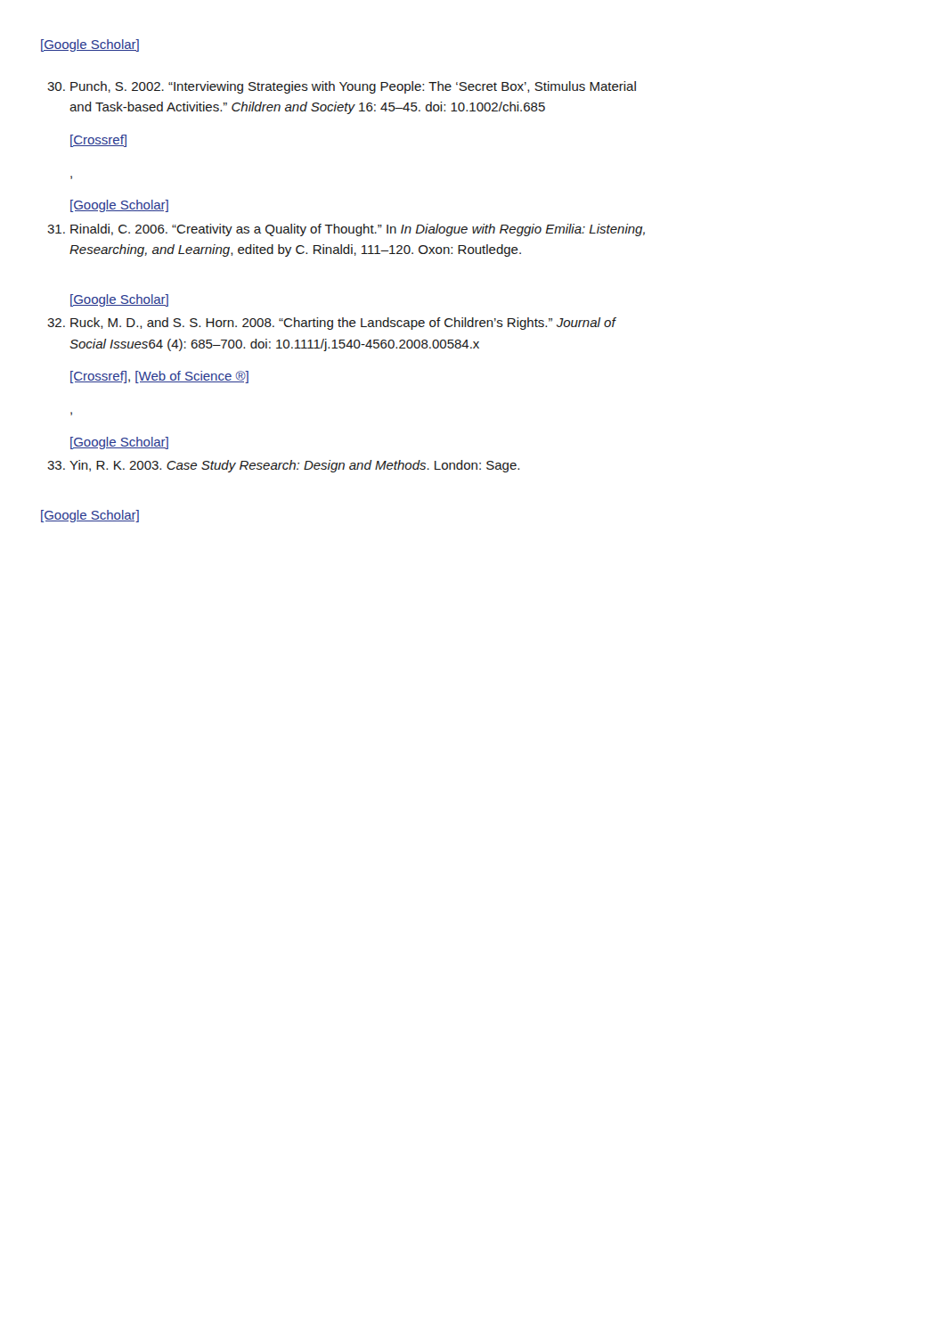[Google Scholar]
Punch, S. 2002. “Interviewing Strategies with Young People: The ‘Secret Box’, Stimulus Material and Task-based Activities.” Children and Society 16: 45–45. doi: 10.1002/chi.685
[Crossref]
,
[Google Scholar]
Rinaldi, C. 2006. “Creativity as a Quality of Thought.” In In Dialogue with Reggio Emilia: Listening, Researching, and Learning, edited by C. Rinaldi, 111–120. Oxon: Routledge.
[Google Scholar]
Ruck, M. D., and S. S. Horn. 2008. “Charting the Landscape of Children’s Rights.” Journal of Social Issues64 (4): 685–700. doi: 10.1111/j.1540-4560.2008.00584.x
[Crossref], [Web of Science ®]
,
[Google Scholar]
Yin, R. K. 2003. Case Study Research: Design and Methods. London: Sage.
[Google Scholar]